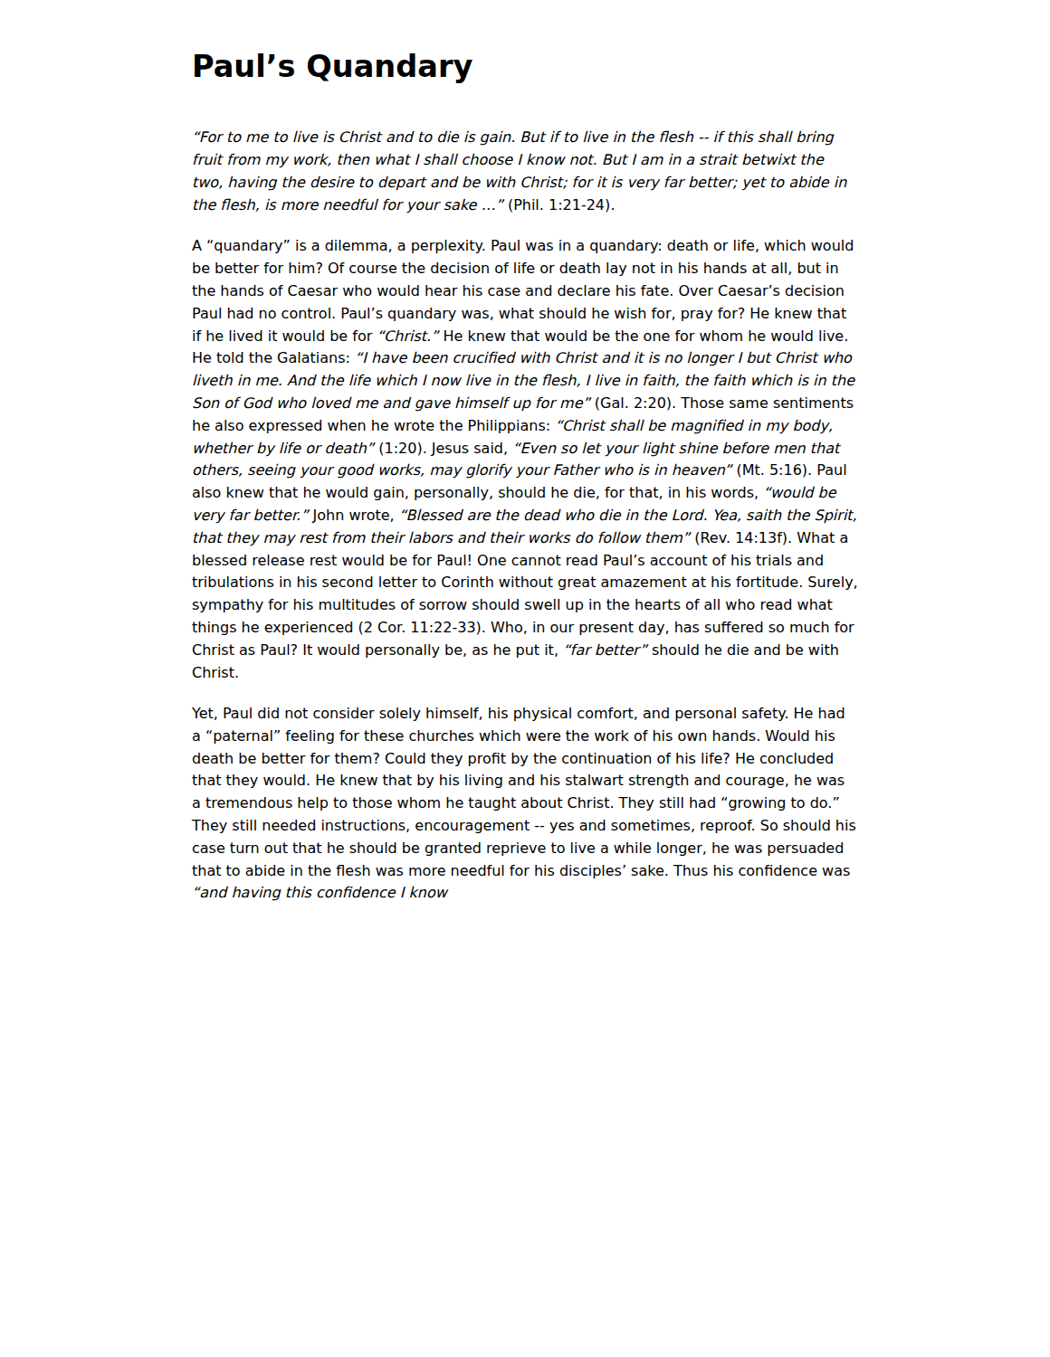Paul’s Quandary
“For to me to live is Christ and to die is gain. But if to live in the flesh -- if this shall bring fruit from my work, then what I shall choose I know not. But I am in a strait betwixt the two, having the desire to depart and be with Christ; for it is very far better; yet to abide in the flesh, is more needful for your sake …” (Phil. 1:21-24).
A “quandary” is a dilemma, a perplexity. Paul was in a quandary: death or life, which would be better for him? Of course the decision of life or death lay not in his hands at all, but in the hands of Caesar who would hear his case and declare his fate. Over Caesar’s decision Paul had no control. Paul’s quandary was, what should he wish for, pray for? He knew that if he lived it would be for “Christ.” He knew that would be the one for whom he would live. He told the Galatians: “I have been crucified with Christ and it is no longer I but Christ who liveth in me. And the life which I now live in the flesh, I live in faith, the faith which is in the Son of God who loved me and gave himself up for me” (Gal. 2:20). Those same sentiments he also expressed when he wrote the Philippians: “Christ shall be magnified in my body, whether by life or death” (1:20). Jesus said, “Even so let your light shine before men that others, seeing your good works, may glorify your Father who is in heaven” (Mt. 5:16). Paul also knew that he would gain, personally, should he die, for that, in his words, “would be very far better.” John wrote, “Blessed are the dead who die in the Lord. Yea, saith the Spirit, that they may rest from their labors and their works do follow them” (Rev. 14:13f). What a blessed release rest would be for Paul! One cannot read Paul’s account of his trials and tribulations in his second letter to Corinth without great amazement at his fortitude. Surely, sympathy for his multitudes of sorrow should swell up in the hearts of all who read what things he experienced (2 Cor. 11:22-33). Who, in our present day, has suffered so much for Christ as Paul? It would personally be, as he put it, “far better” should he die and be with Christ.
Yet, Paul did not consider solely himself, his physical comfort, and personal safety. He had a “paternal” feeling for these churches which were the work of his own hands. Would his death be better for them? Could they profit by the continuation of his life? He concluded that they would. He knew that by his living and his stalwart strength and courage, he was a tremendous help to those whom he taught about Christ. They still had “growing to do.” They still needed instructions, encouragement -- yes and sometimes, reproof. So should his case turn out that he should be granted reprieve to live a while longer, he was persuaded that to abide in the flesh was more needful for his disciples’ sake. Thus his confidence was “and having this confidence I know